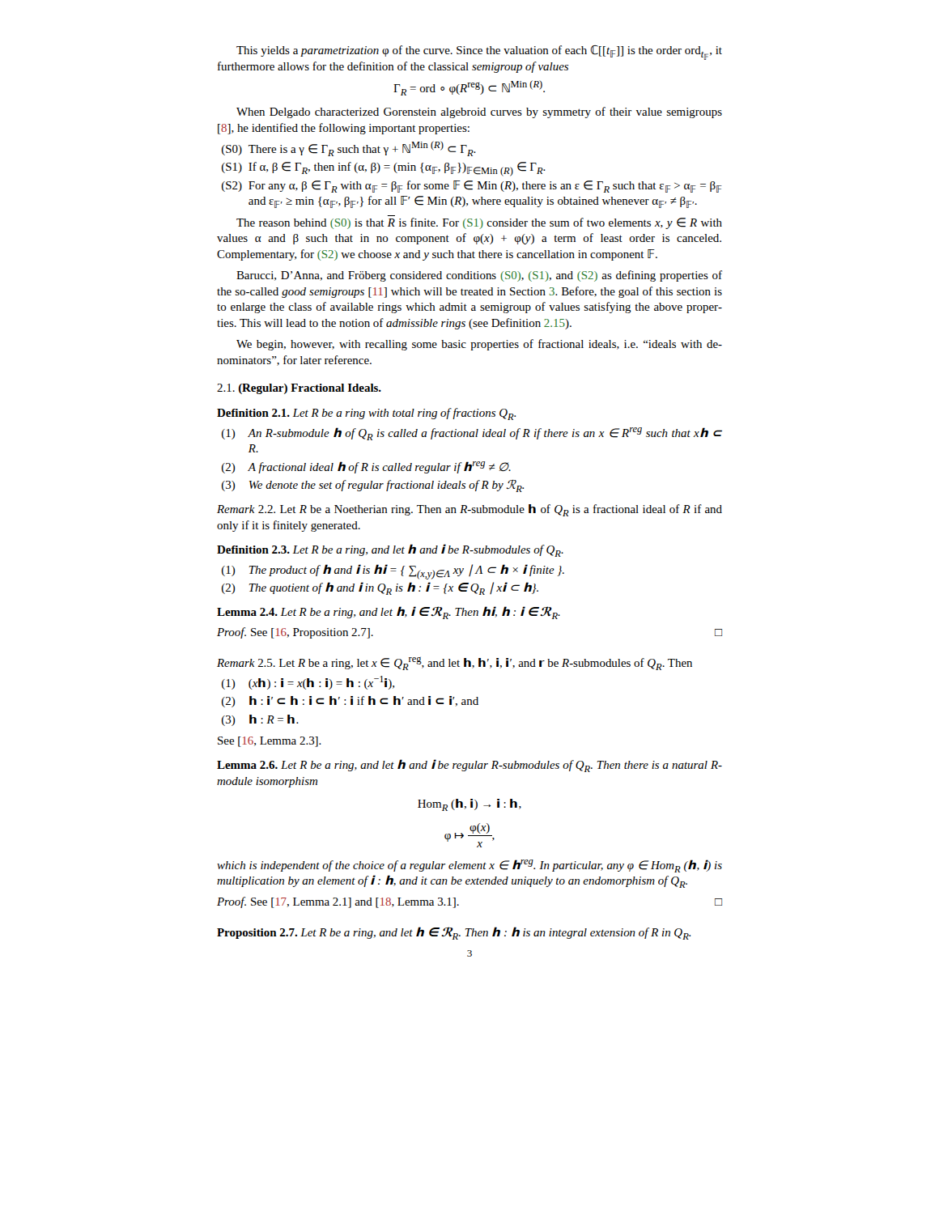This yields a parametrization φ of the curve. Since the valuation of each ℂ[[t𝔽]] is the order ordt𝔽, it furthermore allows for the definition of the classical semigroup of values
ΓR = ord ∘ φ(Rreg) ⊂ ℕMin (R).
When Delgado characterized Gorenstein algebroid curves by symmetry of their value semigroups [8], he identified the following important properties:
(S0) There is a γ ∈ ΓR such that γ + ℕMin (R) ⊂ ΓR.
(S1) If α, β ∈ ΓR, then inf (α, β) = (min {α𝔽, β𝔽})𝔽∈Min (R) ∈ ΓR.
(S2) For any α, β ∈ ΓR with α𝔽 = β𝔽 for some 𝔽 ∈ Min (R), there is an ε ∈ ΓR such that ε𝔽 > α𝔽 = β𝔽 and ε𝔽′ ≥ min {α𝔽′, β𝔽′} for all 𝔽′ ∈ Min (R), where equality is obtained whenever α𝔽′ ≠ β𝔽′.
The reason behind (S0) is that R is finite. For (S1) consider the sum of two elements x, y ∈ R with values α and β such that in no component of φ(x) + φ(y) a term of least order is canceled. Complementary, for (S2) we choose x and y such that there is cancellation in component 𝔽.
Barucci, D’Anna, and Fröberg considered conditions (S0), (S1), and (S2) as defining properties of the so-called good semigroups [11] which will be treated in Section 3. Before, the goal of this section is to enlarge the class of available rings which admit a semigroup of values satisfying the above properties. This will lead to the notion of admissible rings (see Definition 2.15).
We begin, however, with recalling some basic properties of fractional ideals, i.e. “ideals with denominators”, for later reference.
2.1. (Regular) Fractional Ideals.
Definition 2.1. Let R be a ring with total ring of fractions QR.
(1) An R-submodule 𝗵 of QR is called a fractional ideal of R if there is an x ∈ Rreg such that x𝗵 ⊂ R.
(2) A fractional ideal 𝗵 of R is called regular if 𝗵reg ≠ ∅.
(3) We denote the set of regular fractional ideals of R by ℛR.
Remark 2.2. Let R be a Noetherian ring. Then an R-submodule 𝗵 of QR is a fractional ideal of R if and only if it is finitely generated.
Definition 2.3. Let R be a ring, and let 𝗵 and 𝗶 be R-submodules of QR.
(1) The product of 𝗵 and 𝗶 is 𝗵𝗶 = { ∑(x,y)∈Λ xy ∣ Λ ⊂ 𝗵 × 𝗶 finite }.
(2) The quotient of 𝗵 and 𝗶 in QR is 𝗵 : 𝗶 = {x ∈ QR ∣ x𝗶 ⊂ 𝗵}.
Lemma 2.4. Let R be a ring, and let 𝗵, 𝗶 ∈ ℛR. Then 𝗵𝗶, 𝗵 : 𝗶 ∈ ℛR.
Proof. See [16, Proposition 2.7]. □
Remark 2.5. Let R be a ring, let x ∈ QRreg, and let 𝗵, 𝗵′, 𝗶, 𝗶′, and 𝗿 be R-submodules of QR. Then
(1)(x𝗵) : 𝗶 = x(𝗵 : 𝗶) = 𝗵 : (x−1𝗶),
(2) 𝗵 : 𝗶′ ⊂ 𝗵 : 𝗶 ⊂ 𝗵′ : 𝗶 if 𝗵 ⊂ 𝗵′ and 𝗶 ⊂ 𝗶′, and
(3) 𝗵 : R = 𝗵.
See [16, Lemma 2.3].
Lemma 2.6. Let R be a ring, and let 𝗵 and 𝗶 be regular R-submodules of QR. Then there is a natural R-module isomorphism
HomR (𝗵, 𝗶) → 𝗶 : 𝗵,
φ ↦ φ(x) x,
which is independent of the choice of a regular element x ∈ 𝗵reg. In particular, any φ ∈ HomR (𝗵, 𝗶) is multiplication by an element of 𝗶 : 𝗵, and it can be extended uniquely to an endomorphism of QR.
Proof. See [17, Lemma 2.1] and [18, Lemma 3.1]. □
Proposition 2.7. Let R be a ring, and let 𝗵 ∈ ℛR. Then 𝗵 : 𝗵 is an integral extension of R in QR.
3